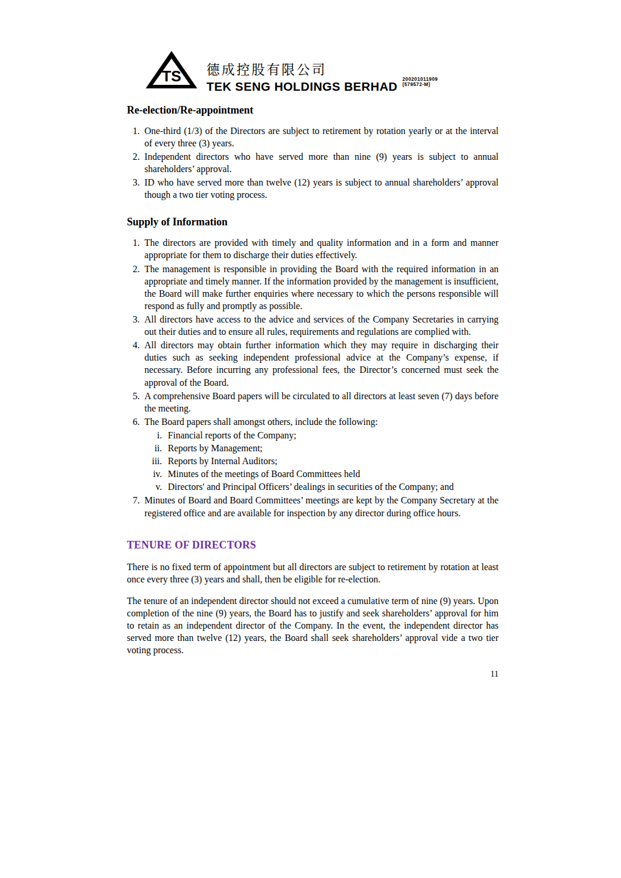TS
德成控股有限公司
TEK SENG HOLDINGS BERHAD 200201011909
(579572-M)
Re-election/Re-appointment
One-third (1/3) of the Directors are subject to retirement by rotation yearly or at the interval of every three (3) years.
Independent directors who have served more than nine (9) years is subject to annual shareholders’ approval.
ID who have served more than twelve (12) years is subject to annual shareholders’ approval though a two tier voting process.
Supply of Information
The directors are provided with timely and quality information and in a form and manner appropriate for them to discharge their duties effectively.
The management is responsible in providing the Board with the required information in an appropriate and timely manner. If the information provided by the management is insufficient, the Board will make further enquiries where necessary to which the persons responsible will respond as fully and promptly as possible.
All directors have access to the advice and services of the Company Secretaries in carrying out their duties and to ensure all rules, requirements and regulations are complied with.
All directors may obtain further information which they may require in discharging their duties such as seeking independent professional advice at the Company’s expense, if necessary. Before incurring any professional fees, the Director’s concerned must seek the approval of the Board.
A comprehensive Board papers will be circulated to all directors at least seven (7) days before the meeting.
The Board papers shall amongst others, include the following:
Financial reports of the Company;
Reports by Management;
Reports by Internal Auditors;
Minutes of the meetings of Board Committees held
Directors' and Principal Officers’ dealings in securities of the Company; and
Minutes of Board and Board Committees’ meetings are kept by the Company Secretary at the registered office and are available for inspection by any director during office hours.
TENURE OF DIRECTORS
There is no fixed term of appointment but all directors are subject to retirement by rotation at least once every three (3) years and shall, then be eligible for re-election.
The tenure of an independent director should not exceed a cumulative term of nine (9) years. Upon completion of the nine (9) years, the Board has to justify and seek shareholders’ approval for him to retain as an independent director of the Company. In the event, the independent director has served more than twelve (12) years, the Board shall seek shareholders’ approval vide a two tier voting process.
11